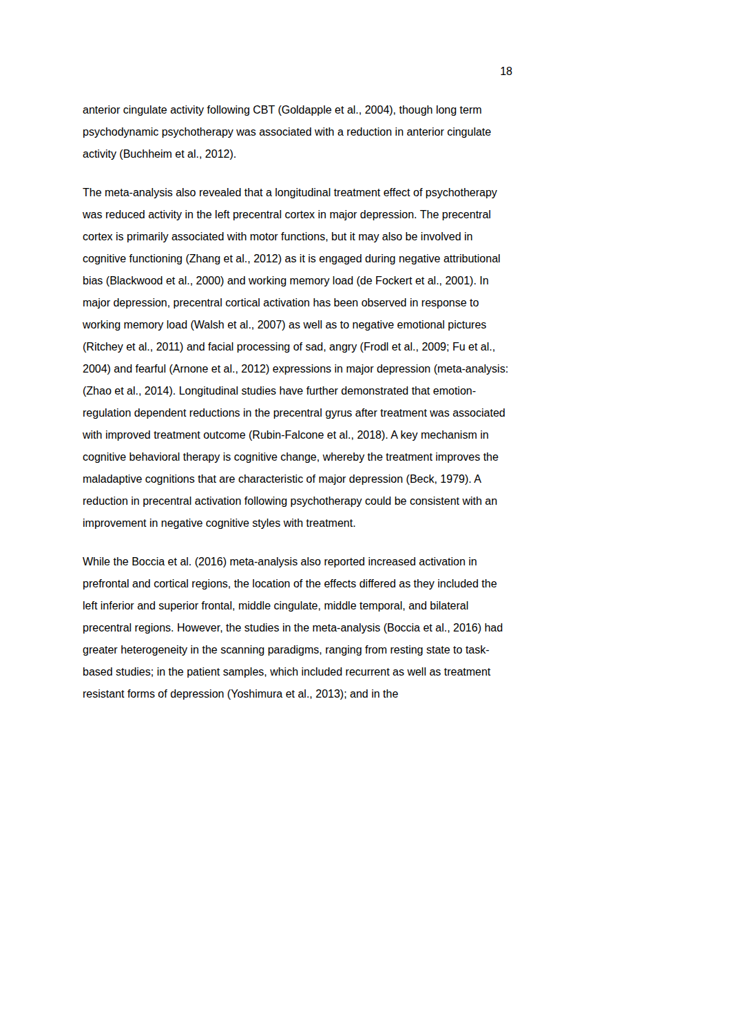18
anterior cingulate activity following CBT (Goldapple et al., 2004), though long term psychodynamic psychotherapy was associated with a reduction in anterior cingulate activity (Buchheim et al., 2012).
The meta-analysis also revealed that a longitudinal treatment effect of psychotherapy was reduced activity in the left precentral cortex in major depression. The precentral cortex is primarily associated with motor functions, but it may also be involved in cognitive functioning (Zhang et al., 2012) as it is engaged during negative attributional bias (Blackwood et al., 2000) and working memory load (de Fockert et al., 2001). In major depression, precentral cortical activation has been observed in response to working memory load (Walsh et al., 2007) as well as to negative emotional pictures (Ritchey et al., 2011) and facial processing of sad, angry (Frodl et al., 2009; Fu et al., 2004) and fearful (Arnone et al., 2012) expressions in major depression (meta-analysis: (Zhao et al., 2014). Longitudinal studies have further demonstrated that emotion-regulation dependent reductions in the precentral gyrus after treatment was associated with improved treatment outcome (Rubin-Falcone et al., 2018). A key mechanism in cognitive behavioral therapy is cognitive change, whereby the treatment improves the maladaptive cognitions that are characteristic of major depression (Beck, 1979). A reduction in precentral activation following psychotherapy could be consistent with an improvement in negative cognitive styles with treatment.
While the Boccia et al. (2016) meta-analysis also reported increased activation in prefrontal and cortical regions, the location of the effects differed as they included the left inferior and superior frontal, middle cingulate, middle temporal, and bilateral precentral regions. However, the studies in the meta-analysis (Boccia et al., 2016) had greater heterogeneity in the scanning paradigms, ranging from resting state to task-based studies; in the patient samples, which included recurrent as well as treatment resistant forms of depression (Yoshimura et al., 2013); and in the